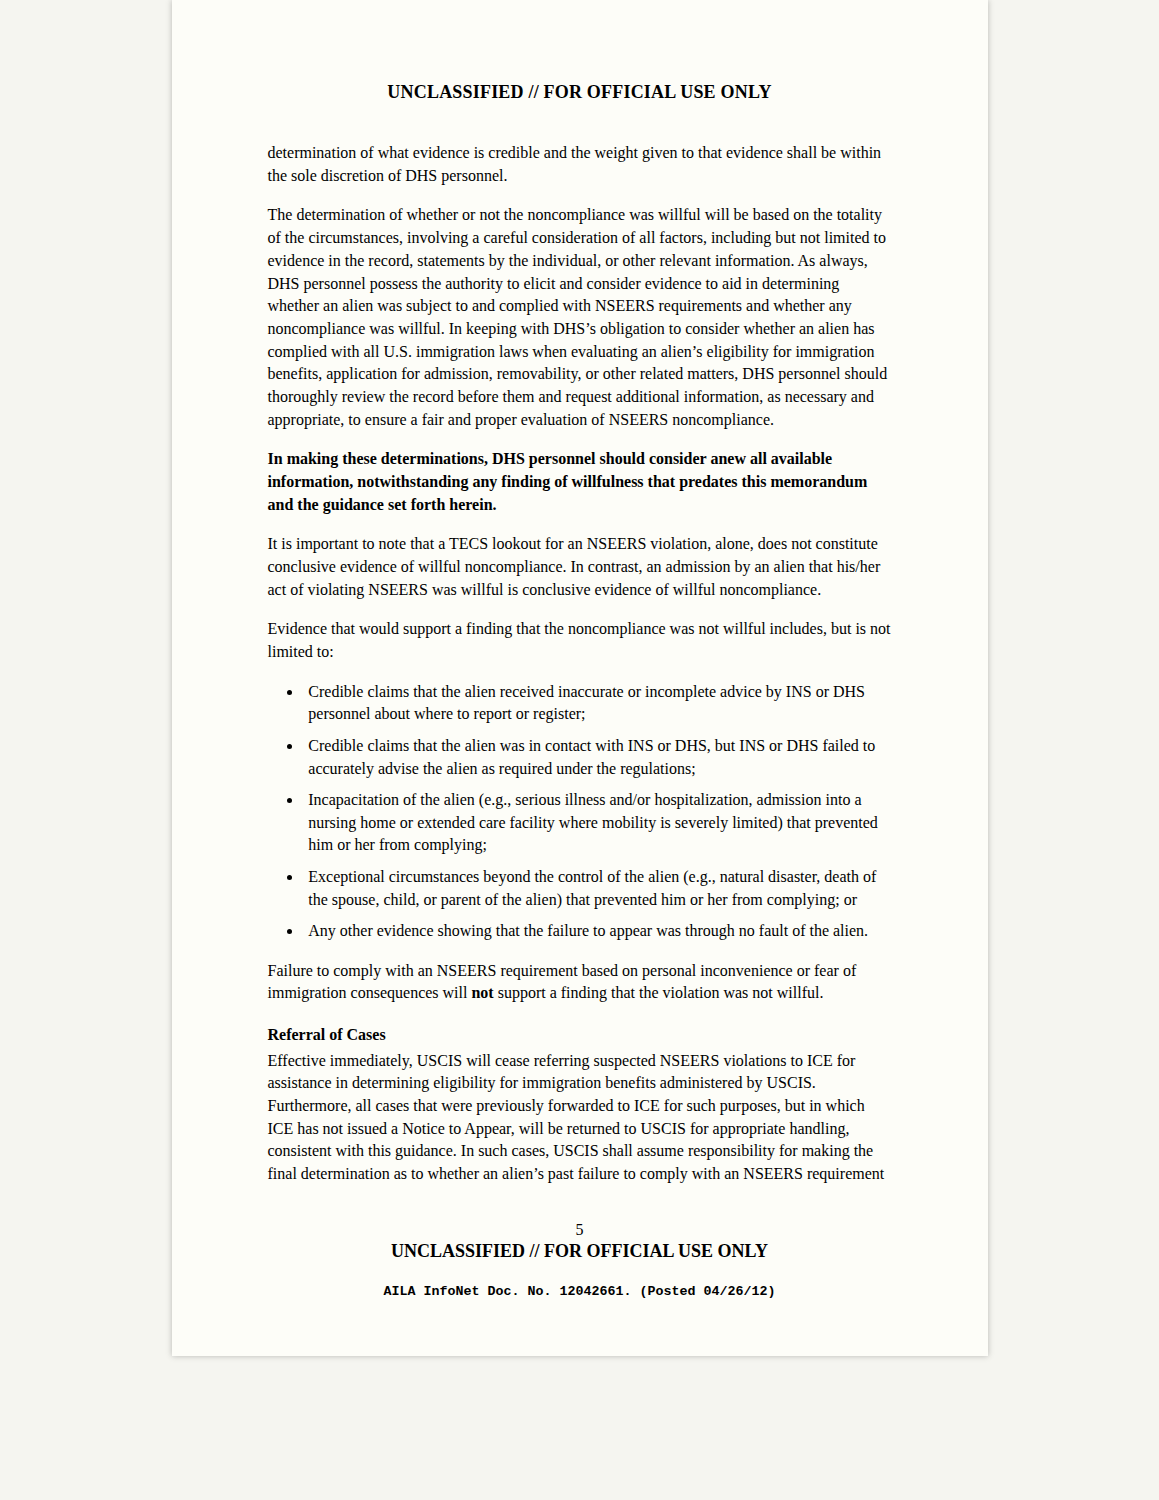UNCLASSIFIED // FOR OFFICIAL USE ONLY
determination of what evidence is credible and the weight given to that evidence shall be within the sole discretion of DHS personnel.
The determination of whether or not the noncompliance was willful will be based on the totality of the circumstances, involving a careful consideration of all factors, including but not limited to evidence in the record, statements by the individual, or other relevant information. As always, DHS personnel possess the authority to elicit and consider evidence to aid in determining whether an alien was subject to and complied with NSEERS requirements and whether any noncompliance was willful. In keeping with DHS’s obligation to consider whether an alien has complied with all U.S. immigration laws when evaluating an alien’s eligibility for immigration benefits, application for admission, removability, or other related matters, DHS personnel should thoroughly review the record before them and request additional information, as necessary and appropriate, to ensure a fair and proper evaluation of NSEERS noncompliance.
In making these determinations, DHS personnel should consider anew all available information, notwithstanding any finding of willfulness that predates this memorandum and the guidance set forth herein.
It is important to note that a TECS lookout for an NSEERS violation, alone, does not constitute conclusive evidence of willful noncompliance. In contrast, an admission by an alien that his/her act of violating NSEERS was willful is conclusive evidence of willful noncompliance.
Evidence that would support a finding that the noncompliance was not willful includes, but is not limited to:
Credible claims that the alien received inaccurate or incomplete advice by INS or DHS personnel about where to report or register;
Credible claims that the alien was in contact with INS or DHS, but INS or DHS failed to accurately advise the alien as required under the regulations;
Incapacitation of the alien (e.g., serious illness and/or hospitalization, admission into a nursing home or extended care facility where mobility is severely limited) that prevented him or her from complying;
Exceptional circumstances beyond the control of the alien (e.g., natural disaster, death of the spouse, child, or parent of the alien) that prevented him or her from complying; or
Any other evidence showing that the failure to appear was through no fault of the alien.
Failure to comply with an NSEERS requirement based on personal inconvenience or fear of immigration consequences will not support a finding that the violation was not willful.
Referral of Cases
Effective immediately, USCIS will cease referring suspected NSEERS violations to ICE for assistance in determining eligibility for immigration benefits administered by USCIS. Furthermore, all cases that were previously forwarded to ICE for such purposes, but in which ICE has not issued a Notice to Appear, will be returned to USCIS for appropriate handling, consistent with this guidance. In such cases, USCIS shall assume responsibility for making the final determination as to whether an alien’s past failure to comply with an NSEERS requirement
5
UNCLASSIFIED // FOR OFFICIAL USE ONLY
AILA InfoNet Doc. No. 12042661. (Posted 04/26/12)